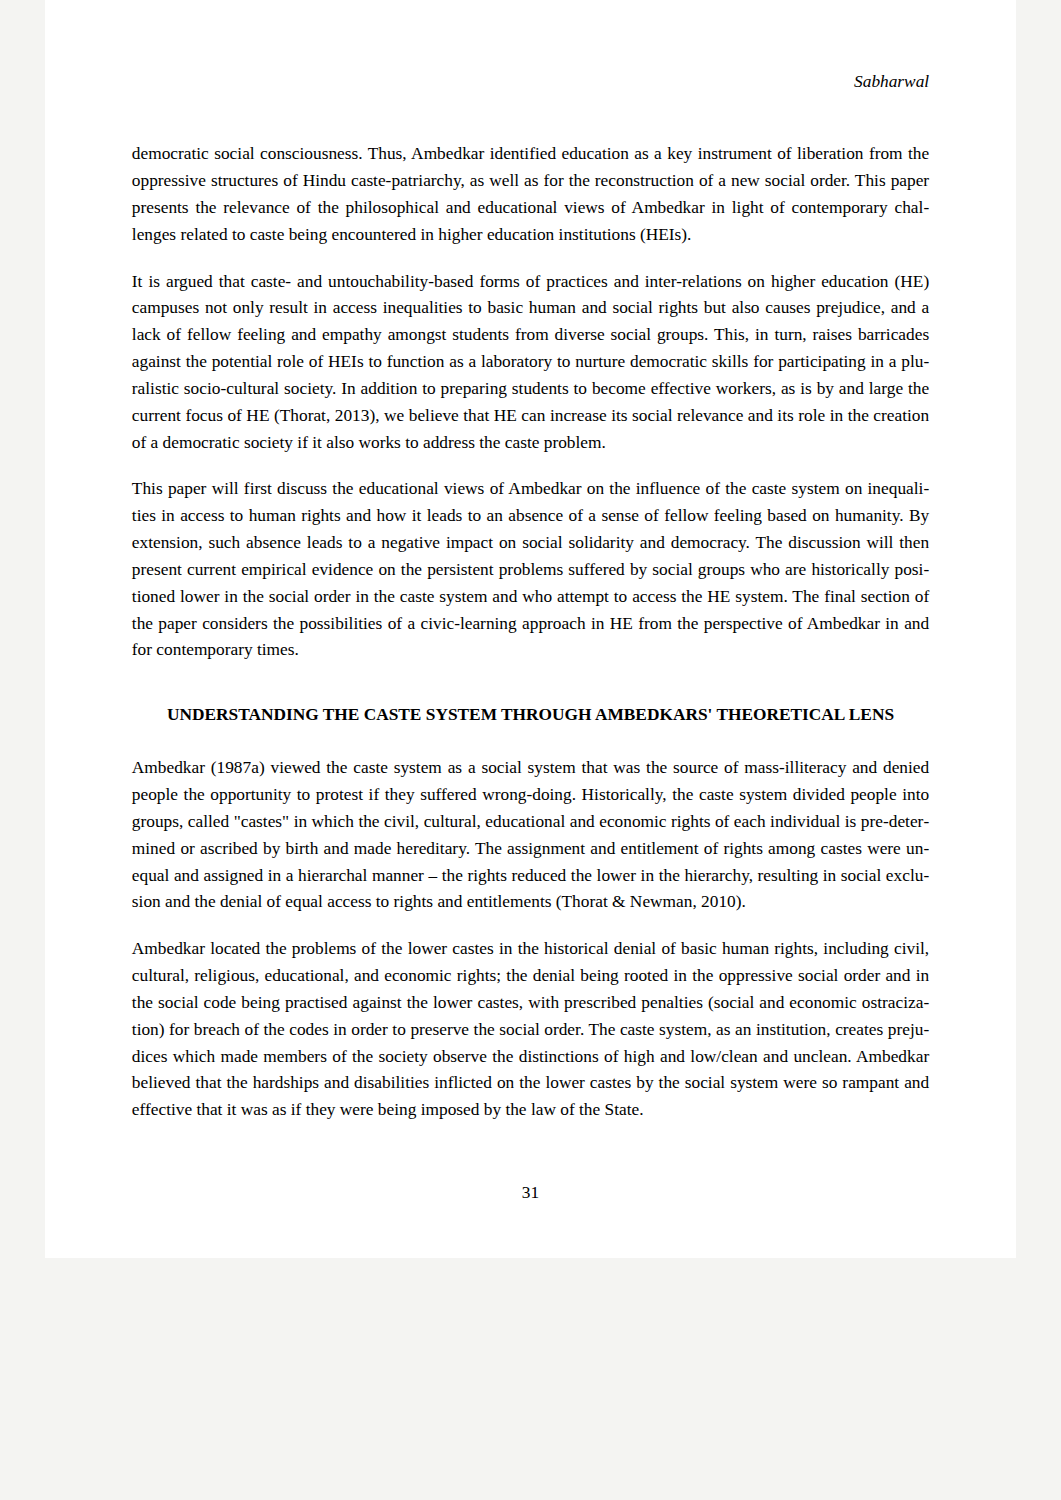Sabharwal
democratic social consciousness. Thus, Ambedkar identified education as a key instrument of liberation from the oppressive structures of Hindu caste-patriarchy, as well as for the reconstruction of a new social order. This paper presents the relevance of the philosophical and educational views of Ambedkar in light of contemporary challenges related to caste being encountered in higher education institutions (HEIs).
It is argued that caste- and untouchability-based forms of practices and inter-relations on higher education (HE) campuses not only result in access inequalities to basic human and social rights but also causes prejudice, and a lack of fellow feeling and empathy amongst students from diverse social groups. This, in turn, raises barricades against the potential role of HEIs to function as a laboratory to nurture democratic skills for participating in a pluralistic socio-cultural society. In addition to preparing students to become effective workers, as is by and large the current focus of HE (Thorat, 2013), we believe that HE can increase its social relevance and its role in the creation of a democratic society if it also works to address the caste problem.
This paper will first discuss the educational views of Ambedkar on the influence of the caste system on inequalities in access to human rights and how it leads to an absence of a sense of fellow feeling based on humanity. By extension, such absence leads to a negative impact on social solidarity and democracy. The discussion will then present current empirical evidence on the persistent problems suffered by social groups who are historically positioned lower in the social order in the caste system and who attempt to access the HE system. The final section of the paper considers the possibilities of a civic-learning approach in HE from the perspective of Ambedkar in and for contemporary times.
Understanding the Caste System through Ambedkars' Theoretical Lens
Ambedkar (1987a) viewed the caste system as a social system that was the source of mass-illiteracy and denied people the opportunity to protest if they suffered wrong-doing. Historically, the caste system divided people into groups, called "castes" in which the civil, cultural, educational and economic rights of each individual is pre-determined or ascribed by birth and made hereditary. The assignment and entitlement of rights among castes were unequal and assigned in a hierarchal manner – the rights reduced the lower in the hierarchy, resulting in social exclusion and the denial of equal access to rights and entitlements (Thorat & Newman, 2010).
Ambedkar located the problems of the lower castes in the historical denial of basic human rights, including civil, cultural, religious, educational, and economic rights; the denial being rooted in the oppressive social order and in the social code being practised against the lower castes, with prescribed penalties (social and economic ostracization) for breach of the codes in order to preserve the social order. The caste system, as an institution, creates prejudices which made members of the society observe the distinctions of high and low/clean and unclean. Ambedkar believed that the hardships and disabilities inflicted on the lower castes by the social system were so rampant and effective that it was as if they were being imposed by the law of the State.
31